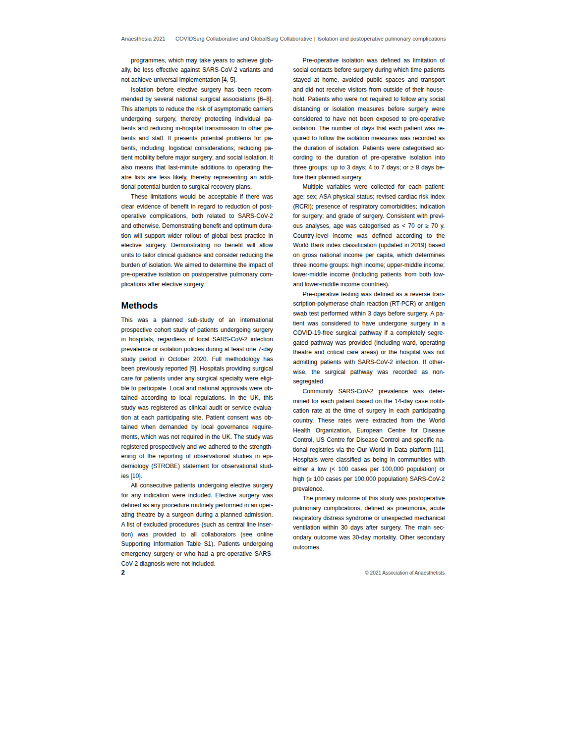Anaesthesia 2021 COVIDSurg Collaborative and GlobalSurg Collaborative|Isolation and postoperative pulmonary complications
programmes, which may take years to achieve globally, be less effective against SARS-CoV-2 variants and not achieve universal implementation [4, 5].
Isolation before elective surgery has been recommended by several national surgical associations [6–8]. This attempts to reduce the risk of asymptomatic carriers undergoing surgery, thereby protecting individual patients and reducing in-hospital transmission to other patients and staff. It presents potential problems for patients, including: logistical considerations; reducing patient mobility before major surgery; and social isolation. It also means that last-minute additions to operating theatre lists are less likely, thereby representing an additional potential burden to surgical recovery plans.
These limitations would be acceptable if there was clear evidence of benefit in regard to reduction of postoperative complications, both related to SARS-CoV-2 and otherwise. Demonstrating benefit and optimum duration will support wider rollout of global best practice in elective surgery. Demonstrating no benefit will allow units to tailor clinical guidance and consider reducing the burden of isolation. We aimed to determine the impact of pre-operative isolation on postoperative pulmonary complications after elective surgery.
Methods
This was a planned sub-study of an international prospective cohort study of patients undergoing surgery in hospitals, regardless of local SARS-CoV-2 infection prevalence or isolation policies during at least one 7-day study period in October 2020. Full methodology has been previously reported [9]. Hospitals providing surgical care for patients under any surgical specialty were eligible to participate. Local and national approvals were obtained according to local regulations. In the UK, this study was registered as clinical audit or service evaluation at each participating site. Patient consent was obtained when demanded by local governance requirements, which was not required in the UK. The study was registered prospectively and we adhered to the strengthening of the reporting of observational studies in epidemiology (STROBE) statement for observational studies [10].
All consecutive patients undergoing elective surgery for any indication were included. Elective surgery was defined as any procedure routinely performed in an operating theatre by a surgeon during a planned admission. A list of excluded procedures (such as central line insertion) was provided to all collaborators (see online Supporting Information Table S1). Patients undergoing emergency surgery or who had a pre-operative SARS-CoV-2 diagnosis were not included.
Pre-operative isolation was defined as limitation of social contacts before surgery during which time patients stayed at home, avoided public spaces and transport and did not receive visitors from outside of their household. Patients who were not required to follow any social distancing or isolation measures before surgery were considered to have not been exposed to pre-operative isolation. The number of days that each patient was required to follow the isolation measures was recorded as the duration of isolation. Patients were categorised according to the duration of pre-operative isolation into three groups: up to 3 days; 4 to 7 days; or ≥ 8 days before their planned surgery.
Multiple variables were collected for each patient: age; sex; ASA physical status; revised cardiac risk index (RCRI); presence of respiratory comorbidities; indication for surgery; and grade of surgery. Consistent with previous analyses, age was categorised as < 70 or ≥ 70 y. Country-level income was defined according to the World Bank index classification (updated in 2019) based on gross national income per capita, which determines three income groups: high income; upper-middle income; lower-middle income (including patients from both low- and lower-middle income countries).
Pre-operative testing was defined as a reverse transcription-polymerase chain reaction (RT-PCR) or antigen swab test performed within 3 days before surgery. A patient was considered to have undergone surgery in a COVID-19-free surgical pathway if a completely segregated pathway was provided (including ward, operating theatre and critical care areas) or the hospital was not admitting patients with SARS-CoV-2 infection. If otherwise, the surgical pathway was recorded as non-segregated.
Community SARS-CoV-2 prevalence was determined for each patient based on the 14-day case notification rate at the time of surgery in each participating country. These rates were extracted from the World Health Organization, European Centre for Disease Control, US Centre for Disease Control and specific national registries via the Our World in Data platform [11]. Hospitals were classified as being in communities with either a low (< 100 cases per 100,000 population) or high (≥ 100 cases per 100,000 population) SARS-CoV-2 prevalence.
The primary outcome of this study was postoperative pulmonary complications, defined as pneumonia, acute respiratory distress syndrome or unexpected mechanical ventilation within 30 days after surgery. The main secondary outcome was 30-day mortality. Other secondary outcomes
2
© 2021 Association of Anaesthetists